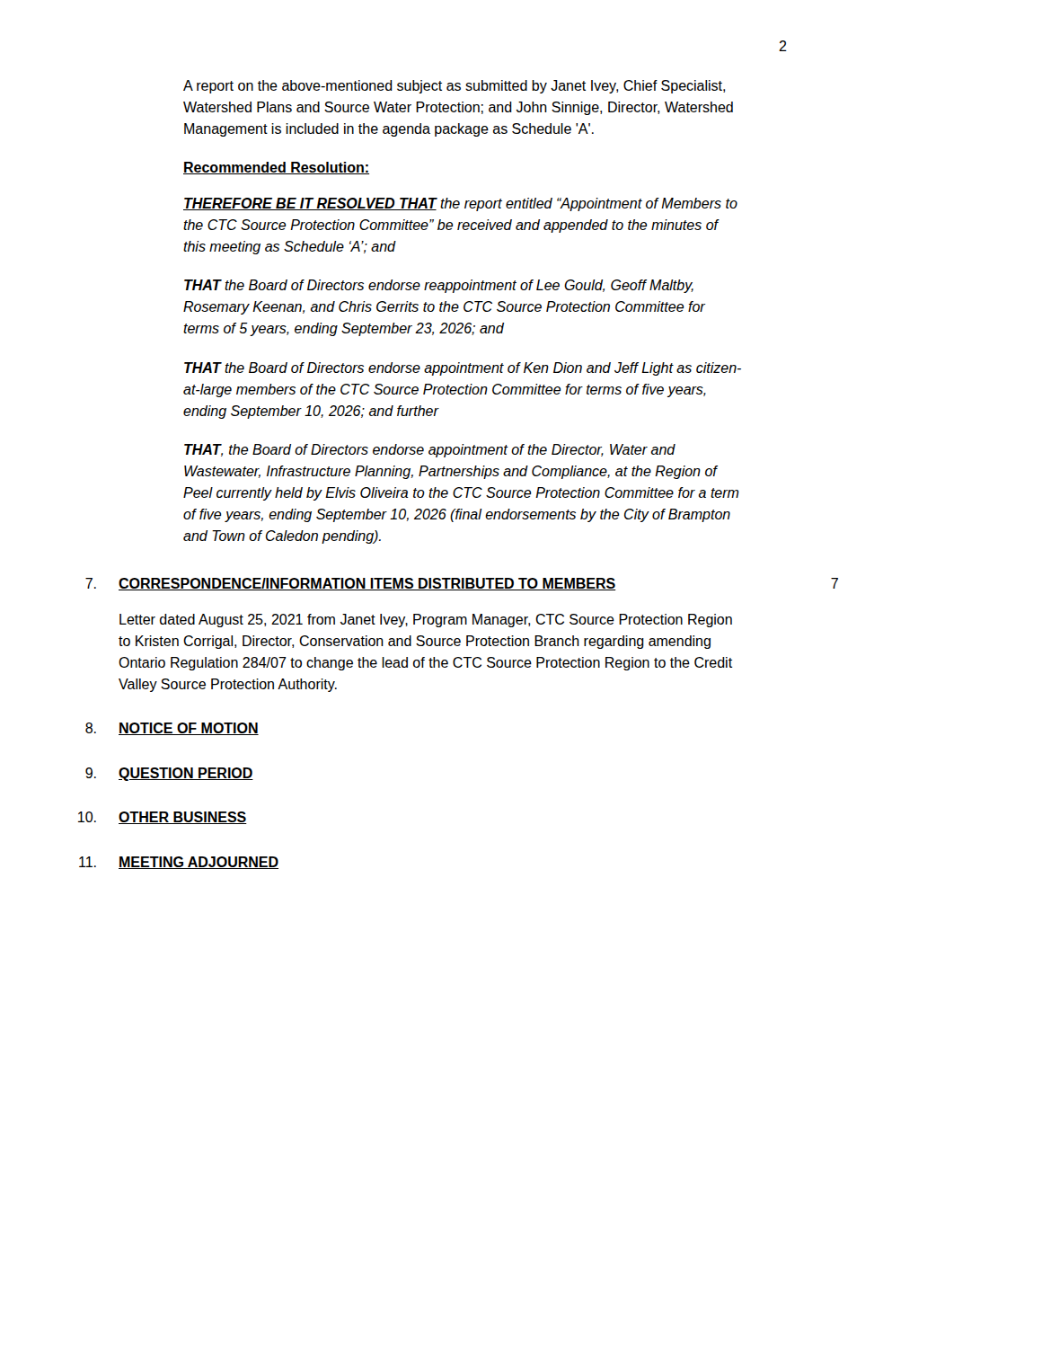2
A report on the above-mentioned subject as submitted by Janet Ivey, Chief Specialist, Watershed Plans and Source Water Protection; and John Sinnige, Director, Watershed Management is included in the agenda package as Schedule 'A'.
Recommended Resolution:
THEREFORE BE IT RESOLVED THAT the report entitled “Appointment of Members to the CTC Source Protection Committee” be received and appended to the minutes of this meeting as Schedule ‘A’; and
THAT the Board of Directors endorse reappointment of Lee Gould, Geoff Maltby, Rosemary Keenan, and Chris Gerrits to the CTC Source Protection Committee for terms of 5 years, ending September 23, 2026; and
THAT the Board of Directors endorse appointment of Ken Dion and Jeff Light as citizen-at-large members of the CTC Source Protection Committee for terms of five years, ending September 10, 2026; and further
THAT, the Board of Directors endorse appointment of the Director, Water and Wastewater, Infrastructure Planning, Partnerships and Compliance, at the Region of Peel currently held by Elvis Oliveira to the CTC Source Protection Committee for a term of five years, ending September 10, 2026 (final endorsements by the City of Brampton and Town of Caledon pending).
7.
CORRESPONDENCE/INFORMATION ITEMS DISTRIBUTED TO MEMBERS7
Letter dated August 25, 2021 from Janet Ivey, Program Manager, CTC Source Protection Region to Kristen Corrigal, Director, Conservation and Source Protection Branch regarding amending Ontario Regulation 284/07 to change the lead of the CTC Source Protection Region to the Credit Valley Source Protection Authority.
8.
NOTICE OF MOTION
9.
QUESTION PERIOD
10.
OTHER BUSINESS
11.
MEETING ADJOURNED